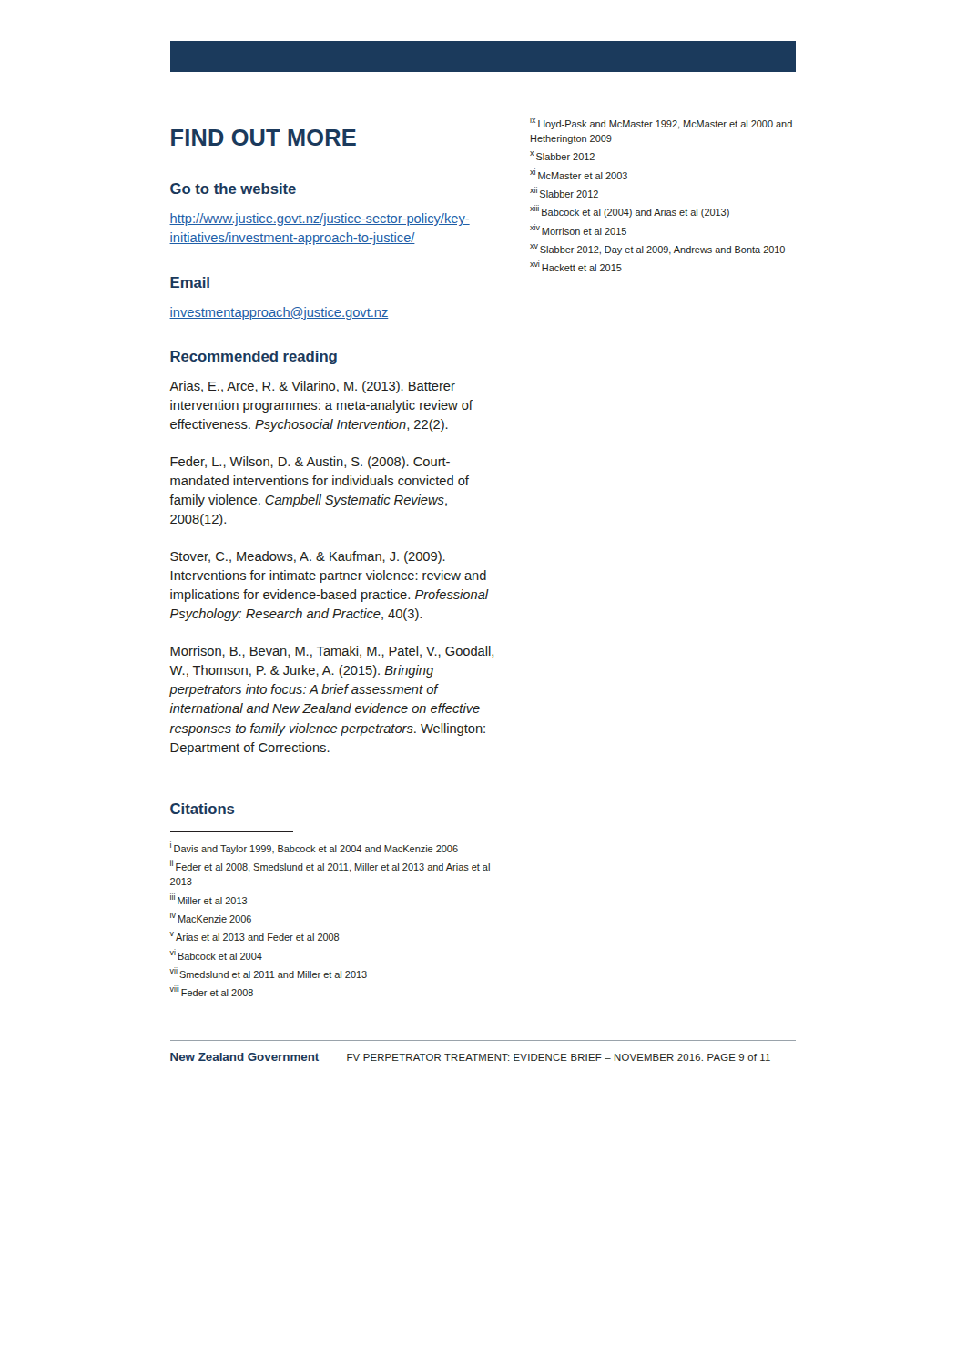FIND OUT MORE
Go to the website
http://www.justice.govt.nz/justice-sector-policy/key-initiatives/investment-approach-to-justice/
Email
investmentapproach@justice.govt.nz
Recommended reading
Arias, E., Arce, R. & Vilarino, M. (2013). Batterer intervention programmes: a meta-analytic review of effectiveness. Psychosocial Intervention, 22(2).
Feder, L., Wilson, D. & Austin, S. (2008). Court-mandated interventions for individuals convicted of family violence. Campbell Systematic Reviews, 2008(12).
Stover, C., Meadows, A. & Kaufman, J. (2009). Interventions for intimate partner violence: review and implications for evidence-based practice. Professional Psychology: Research and Practice, 40(3).
Morrison, B., Bevan, M., Tamaki, M., Patel, V., Goodall, W., Thomson, P. & Jurke, A. (2015). Bringing perpetrators into focus: A brief assessment of international and New Zealand evidence on effective responses to family violence perpetrators. Wellington: Department of Corrections.
Citations
i Davis and Taylor 1999, Babcock et al 2004 and MacKenzie 2006
ii Feder et al 2008, Smedslund et al 2011, Miller et al 2013 and Arias et al 2013
iii Miller et al 2013
iv MacKenzie 2006
v Arias et al 2013 and Feder et al 2008
vi Babcock et al 2004
vii Smedslund et al 2011 and Miller et al 2013
viii Feder et al 2008
ix Lloyd-Pask and McMaster 1992, McMaster et al 2000 and Hetherington 2009
x Slabber 2012
xi McMaster et al 2003
xii Slabber 2012
xiii Babcock et al (2004) and Arias et al (2013)
xiv Morrison et al 2015
xv Slabber 2012, Day et al 2009, Andrews and Bonta 2010
xvi Hackett et al 2015
New Zealand Government
FV PERPETRATOR TREATMENT: EVIDENCE BRIEF – NOVEMBER 2016. PAGE 9 of 11